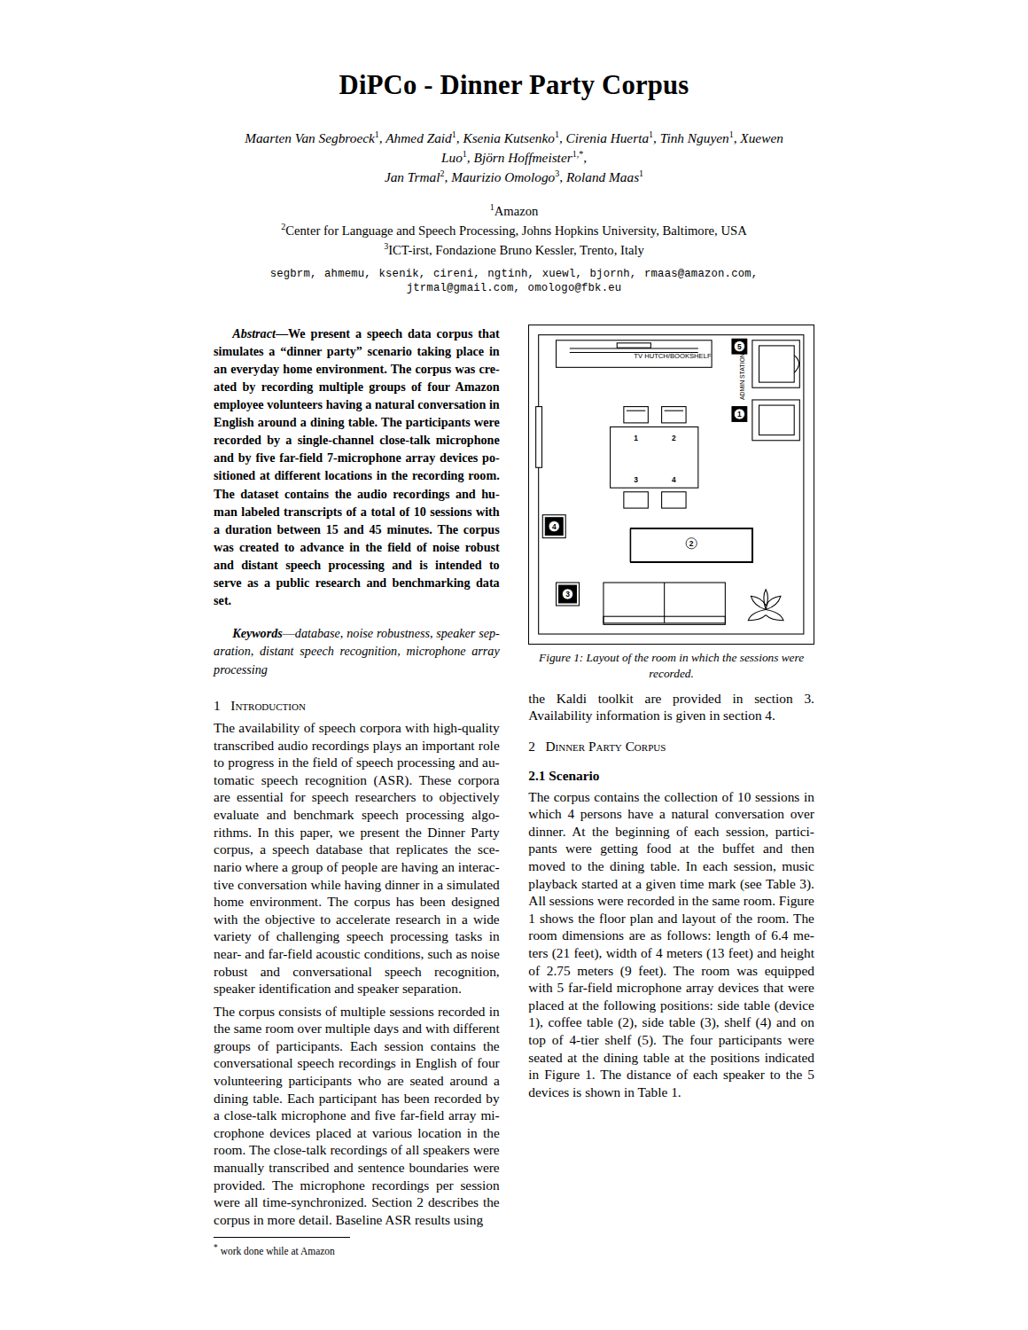DiPCo - Dinner Party Corpus
Maarten Van Segbroeck1, Ahmed Zaid1, Ksenia Kutsenko1, Cirenia Huerta1, Tinh Nguyen1, Xuewen Luo1, Björn Hoffmeister1,*,
Jan Trmal2, Maurizio Omologo3, Roland Maas1
1Amazon
2Center for Language and Speech Processing, Johns Hopkins University, Baltimore, USA
3ICT-irst, Fondazione Bruno Kessler, Trento, Italy
segbrm, ahmemu, ksenik, cireni, ngtinh, xuewl, bjornh, rmaas@amazon.com, jtrmal@gmail.com, omologo@fbk.eu
Abstract—We present a speech data corpus that simulates a “dinner party” scenario taking place in an everyday home environment. The corpus was created by recording multiple groups of four Amazon employee volunteers having a natural conversation in English around a dining table. The participants were recorded by a single-channel close-talk microphone and by five far-field 7-microphone array devices positioned at different locations in the recording room. The dataset contains the audio recordings and human labeled transcripts of a total of 10 sessions with a duration between 15 and 45 minutes. The corpus was created to advance in the field of noise robust and distant speech processing and is intended to serve as a public research and benchmarking data set.
Keywords—database, noise robustness, speaker separation, distant speech recognition, microphone array processing
1 Introduction
The availability of speech corpora with high-quality transcribed audio recordings plays an important role to progress in the field of speech processing and automatic speech recognition (ASR). These corpora are essential for speech researchers to objectively evaluate and benchmark speech processing algorithms. In this paper, we present the Dinner Party corpus, a speech database that replicates the scenario where a group of people are having an interactive conversation while having dinner in a simulated home environment. The corpus has been designed with the objective to accelerate research in a wide variety of challenging speech processing tasks in near- and far-field acoustic conditions, such as noise robust and conversational speech recognition, speaker identification and speaker separation.
The corpus consists of multiple sessions recorded in the same room over multiple days and with different groups of participants. Each session contains the conversational speech recordings in English of four volunteering participants who are seated around a dining table. Each participant has been recorded by a close-talk microphone and five far-field array microphone devices placed at various location in the room. The close-talk recordings of all speakers were manually transcribed and sentence boundaries were provided. The microphone recordings per session were all time-synchronized. Section 2 describes the corpus in more detail. Baseline ASR results using
* work done while at Amazon
TV HUTCH/BOOKSHELF ADMIN STATION 5 1 4 3 2 1 2 3 4
Figure 1: Layout of the room in which the sessions were recorded.
the Kaldi toolkit are provided in section 3. Availability information is given in section 4.
2 Dinner Party Corpus
2.1 Scenario
The corpus contains the collection of 10 sessions in which 4 persons have a natural conversation over dinner. At the beginning of each session, participants were getting food at the buffet and then moved to the dining table. In each session, music playback started at a given time mark (see Table 3). All sessions were recorded in the same room. Figure 1 shows the floor plan and layout of the room. The room dimensions are as follows: length of 6.4 meters (21 feet), width of 4 meters (13 feet) and height of 2.75 meters (9 feet). The room was equipped with 5 far-field microphone array devices that were placed at the following positions: side table (device 1), coffee table (2), side table (3), shelf (4) and on top of 4-tier shelf (5). The four participants were seated at the dining table at the positions indicated in Figure 1. The distance of each speaker to the 5 devices is shown in Table 1.